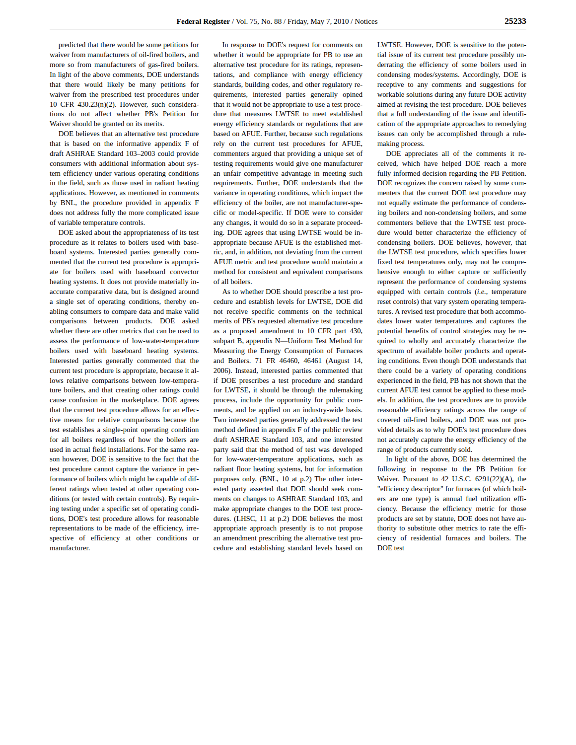Federal Register / Vol. 75, No. 88 / Friday, May 7, 2010 / Notices
25233
predicted that there would be some petitions for waiver from manufacturers of oil-fired boilers, and more so from manufacturers of gas-fired boilers. In light of the above comments, DOE understands that there would likely be many petitions for waiver from the prescribed test procedures under 10 CFR 430.23(n)(2). However, such considerations do not affect whether PB's Petition for Waiver should be granted on its merits.
DOE believes that an alternative test procedure that is based on the informative appendix F of draft ASHRAE Standard 103–2003 could provide consumers with additional information about system efficiency under various operating conditions in the field, such as those used in radiant heating applications. However, as mentioned in comments by BNL, the procedure provided in appendix F does not address fully the more complicated issue of variable temperature controls.
DOE asked about the appropriateness of its test procedure as it relates to boilers used with baseboard systems. Interested parties generally commented that the current test procedure is appropriate for boilers used with baseboard convector heating systems. It does not provide materially inaccurate comparative data, but is designed around a single set of operating conditions, thereby enabling consumers to compare data and make valid comparisons between products. DOE asked whether there are other metrics that can be used to assess the performance of low-water-temperature boilers used with baseboard heating systems. Interested parties generally commented that the current test procedure is appropriate, because it allows relative comparisons between low-temperature boilers, and that creating other ratings could cause confusion in the marketplace. DOE agrees that the current test procedure allows for an effective means for relative comparisons because the test establishes a single-point operating condition for all boilers regardless of how the boilers are used in actual field installations. For the same reason however, DOE is sensitive to the fact that the test procedure cannot capture the variance in performance of boilers which might be capable of different ratings when tested at other operating conditions (or tested with certain controls). By requiring testing under a specific set of operating conditions, DOE's test procedure allows for reasonable representations to be made of the efficiency, irrespective of efficiency at other conditions or manufacturer.
In response to DOE's request for comments on whether it would be appropriate for PB to use an alternative test procedure for its ratings, representations, and compliance with energy efficiency standards, building codes, and other regulatory requirements, interested parties generally opined that it would not be appropriate to use a test procedure that measures LWTSE to meet established energy efficiency standards or regulations that are based on AFUE. Further, because such regulations rely on the current test procedures for AFUE, commenters argued that providing a unique set of testing requirements would give one manufacturer an unfair competitive advantage in meeting such requirements. Further, DOE understands that the variance in operating conditions, which impact the efficiency of the boiler, are not manufacturer-specific or model-specific. If DOE were to consider any changes, it would do so in a separate proceeding. DOE agrees that using LWTSE would be inappropriate because AFUE is the established metric, and, in addition, not deviating from the current AFUE metric and test procedure would maintain a method for consistent and equivalent comparisons of all boilers.
As to whether DOE should prescribe a test procedure and establish levels for LWTSE, DOE did not receive specific comments on the technical merits of PB's requested alternative test procedure as a proposed amendment to 10 CFR part 430, subpart B, appendix N—Uniform Test Method for Measuring the Energy Consumption of Furnaces and Boilers. 71 FR 46460, 46461 (August 14, 2006). Instead, interested parties commented that if DOE prescribes a test procedure and standard for LWTSE, it should be through the rulemaking process, include the opportunity for public comments, and be applied on an industry-wide basis. Two interested parties generally addressed the test method defined in appendix F of the public review draft ASHRAE Standard 103, and one interested party said that the method of test was developed for low-water-temperature applications, such as radiant floor heating systems, but for information purposes only. (BNL, 10 at p.2) The other interested party asserted that DOE should seek comments on changes to ASHRAE Standard 103, and make appropriate changes to the DOE test procedures. (LHSC, 11 at p.2) DOE believes the most appropriate approach presently is to not propose an amendment prescribing the alternative test procedure and establishing standard levels based on LWTSE. However, DOE is sensitive to the potential issue of its current test procedure possibly underrating the efficiency of some boilers used in condensing modes/systems. Accordingly, DOE is receptive to any comments and suggestions for workable solutions during any future DOE activity aimed at revising the test procedure. DOE believes that a full understanding of the issue and identification of the appropriate approaches to remedying issues can only be accomplished through a rulemaking process.
DOE appreciates all of the comments it received, which have helped DOE reach a more fully informed decision regarding the PB Petition. DOE recognizes the concern raised by some commenters that the current DOE test procedure may not equally estimate the performance of condensing boilers and non-condensing boilers, and some commenters believe that the LWTSE test procedure would better characterize the efficiency of condensing boilers. DOE believes, however, that the LWTSE test procedure, which specifies lower fixed test temperatures only, may not be comprehensive enough to either capture or sufficiently represent the performance of condensing systems equipped with certain controls (i.e., temperature reset controls) that vary system operating temperatures. A revised test procedure that both accommodates lower water temperatures and captures the potential benefits of control strategies may be required to wholly and accurately characterize the spectrum of available boiler products and operating conditions. Even though DOE understands that there could be a variety of operating conditions experienced in the field, PB has not shown that the current AFUE test cannot be applied to these models. In addition, the test procedures are to provide reasonable efficiency ratings across the range of covered oil-fired boilers, and DOE was not provided details as to why DOE's test procedure does not accurately capture the energy efficiency of the range of products currently sold.
In light of the above, DOE has determined the following in response to the PB Petition for Waiver. Pursuant to 42 U.S.C. 6291(22)(A), the "efficiency descriptor" for furnaces (of which boilers are one type) is annual fuel utilization efficiency. Because the efficiency metric for those products are set by statute, DOE does not have authority to substitute other metrics to rate the efficiency of residential furnaces and boilers. The DOE test